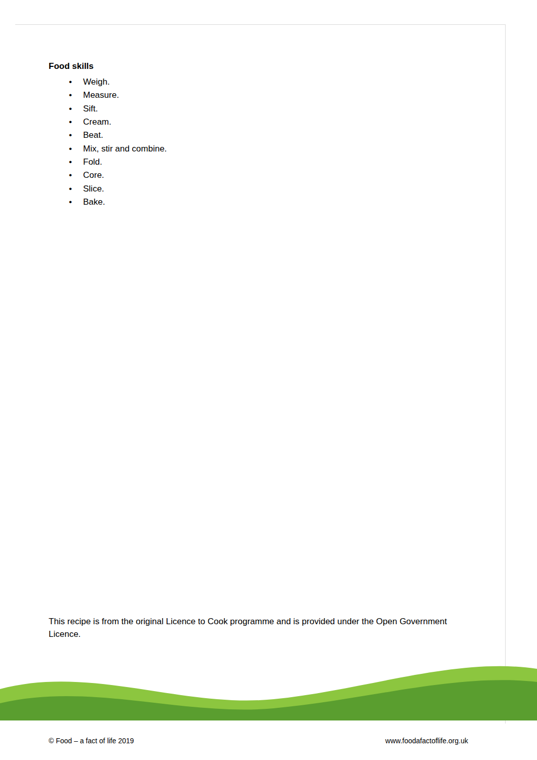Food skills
Weigh.
Measure.
Sift.
Cream.
Beat.
Mix, stir and combine.
Fold.
Core.
Slice.
Bake.
This recipe is from the original Licence to Cook programme and is provided under the Open Government Licence.
© Food – a fact of life 2019 www.foodafactoflife.org.uk